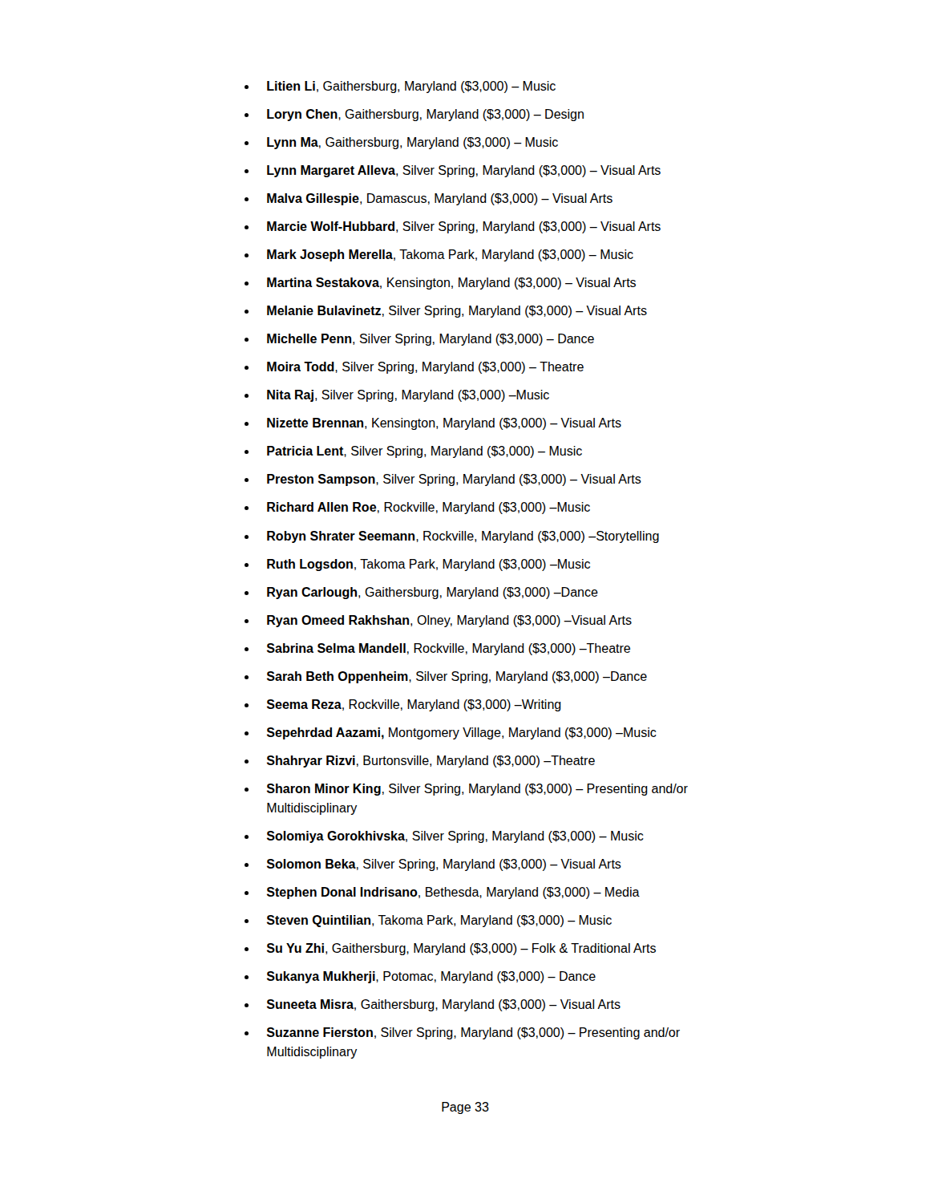Litien Li, Gaithersburg, Maryland ($3,000) – Music
Loryn Chen, Gaithersburg, Maryland ($3,000) – Design
Lynn Ma, Gaithersburg, Maryland ($3,000) – Music
Lynn Margaret Alleva, Silver Spring, Maryland ($3,000) – Visual Arts
Malva Gillespie, Damascus, Maryland ($3,000) – Visual Arts
Marcie Wolf-Hubbard, Silver Spring, Maryland ($3,000) – Visual Arts
Mark Joseph Merella, Takoma Park, Maryland ($3,000) – Music
Martina Sestakova, Kensington, Maryland ($3,000) – Visual Arts
Melanie Bulavinetz, Silver Spring, Maryland ($3,000) – Visual Arts
Michelle Penn, Silver Spring, Maryland ($3,000) – Dance
Moira Todd, Silver Spring, Maryland ($3,000) – Theatre
Nita Raj, Silver Spring, Maryland ($3,000) –Music
Nizette Brennan, Kensington, Maryland ($3,000) – Visual Arts
Patricia Lent, Silver Spring, Maryland ($3,000) – Music
Preston Sampson, Silver Spring, Maryland ($3,000) – Visual Arts
Richard Allen Roe, Rockville, Maryland ($3,000) –Music
Robyn Shrater Seemann, Rockville, Maryland ($3,000) –Storytelling
Ruth Logsdon, Takoma Park, Maryland ($3,000) –Music
Ryan Carlough, Gaithersburg, Maryland ($3,000) –Dance
Ryan Omeed Rakhshan, Olney, Maryland ($3,000) –Visual Arts
Sabrina Selma Mandell, Rockville, Maryland ($3,000) –Theatre
Sarah Beth Oppenheim, Silver Spring, Maryland ($3,000) –Dance
Seema Reza, Rockville, Maryland ($3,000) –Writing
Sepehrdad Aazami, Montgomery Village, Maryland ($3,000) –Music
Shahryar Rizvi, Burtonsville, Maryland ($3,000) –Theatre
Sharon Minor King, Silver Spring, Maryland ($3,000) – Presenting and/or Multidisciplinary
Solomiya Gorokhivska, Silver Spring, Maryland ($3,000) – Music
Solomon Beka, Silver Spring, Maryland ($3,000) – Visual Arts
Stephen Donal Indrisano, Bethesda, Maryland ($3,000) – Media
Steven Quintilian, Takoma Park, Maryland ($3,000) – Music
Su Yu Zhi, Gaithersburg, Maryland ($3,000) – Folk & Traditional Arts
Sukanya Mukherji, Potomac, Maryland ($3,000) – Dance
Suneeta Misra, Gaithersburg, Maryland ($3,000) – Visual Arts
Suzanne Fierston, Silver Spring, Maryland ($3,000) – Presenting and/or Multidisciplinary
Page 33